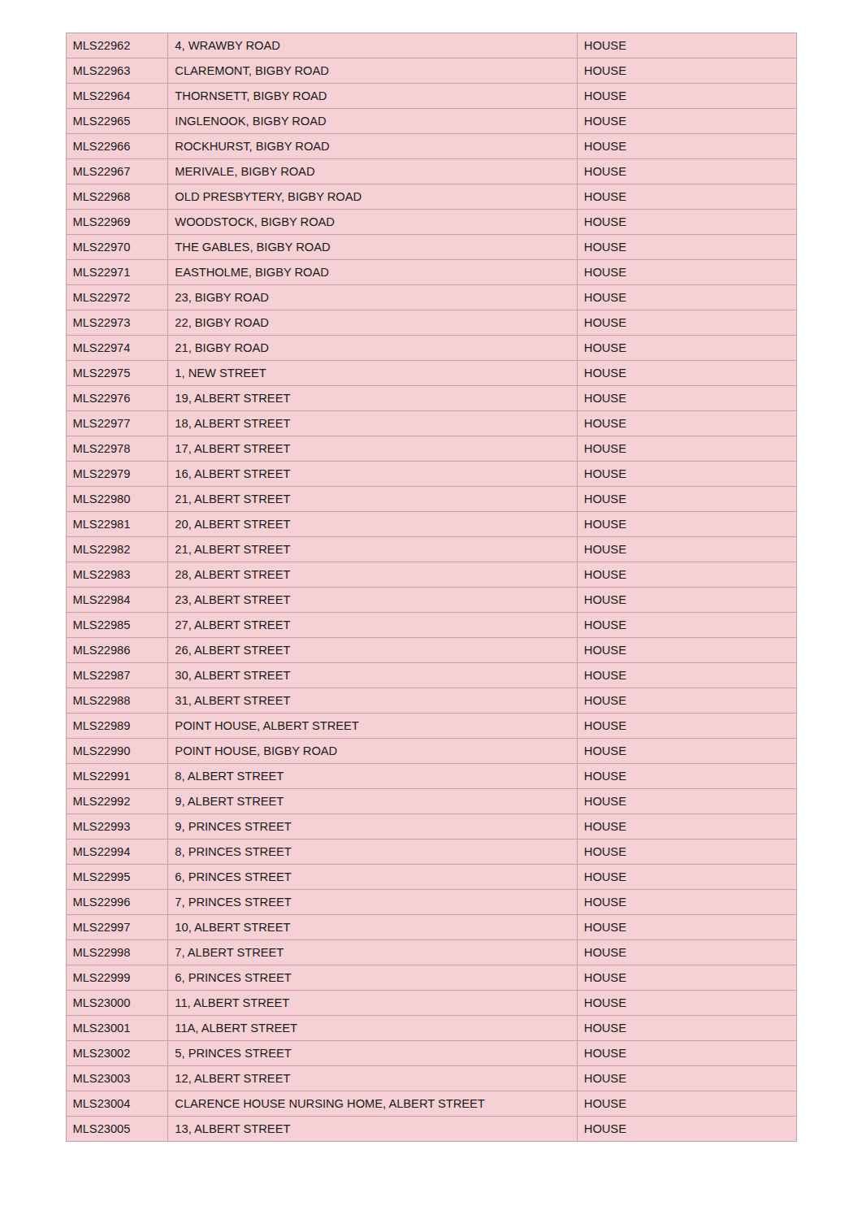| MLS22962 | 4, WRAWBY ROAD | HOUSE |
| MLS22963 | CLAREMONT, BIGBY ROAD | HOUSE |
| MLS22964 | THORNSETT, BIGBY ROAD | HOUSE |
| MLS22965 | INGLENOOK, BIGBY ROAD | HOUSE |
| MLS22966 | ROCKHURST, BIGBY ROAD | HOUSE |
| MLS22967 | MERIVALE, BIGBY ROAD | HOUSE |
| MLS22968 | OLD PRESBYTERY, BIGBY ROAD | HOUSE |
| MLS22969 | WOODSTOCK, BIGBY ROAD | HOUSE |
| MLS22970 | THE GABLES, BIGBY ROAD | HOUSE |
| MLS22971 | EASTHOLME, BIGBY ROAD | HOUSE |
| MLS22972 | 23, BIGBY ROAD | HOUSE |
| MLS22973 | 22, BIGBY ROAD | HOUSE |
| MLS22974 | 21, BIGBY ROAD | HOUSE |
| MLS22975 | 1, NEW STREET | HOUSE |
| MLS22976 | 19, ALBERT STREET | HOUSE |
| MLS22977 | 18, ALBERT STREET | HOUSE |
| MLS22978 | 17, ALBERT STREET | HOUSE |
| MLS22979 | 16, ALBERT STREET | HOUSE |
| MLS22980 | 21, ALBERT STREET | HOUSE |
| MLS22981 | 20, ALBERT STREET | HOUSE |
| MLS22982 | 21, ALBERT STREET | HOUSE |
| MLS22983 | 28, ALBERT STREET | HOUSE |
| MLS22984 | 23, ALBERT STREET | HOUSE |
| MLS22985 | 27, ALBERT STREET | HOUSE |
| MLS22986 | 26, ALBERT STREET | HOUSE |
| MLS22987 | 30, ALBERT STREET | HOUSE |
| MLS22988 | 31, ALBERT STREET | HOUSE |
| MLS22989 | POINT HOUSE, ALBERT STREET | HOUSE |
| MLS22990 | POINT HOUSE, BIGBY ROAD | HOUSE |
| MLS22991 | 8, ALBERT STREET | HOUSE |
| MLS22992 | 9, ALBERT STREET | HOUSE |
| MLS22993 | 9, PRINCES STREET | HOUSE |
| MLS22994 | 8, PRINCES STREET | HOUSE |
| MLS22995 | 6, PRINCES STREET | HOUSE |
| MLS22996 | 7, PRINCES STREET | HOUSE |
| MLS22997 | 10, ALBERT STREET | HOUSE |
| MLS22998 | 7, ALBERT STREET | HOUSE |
| MLS22999 | 6, PRINCES STREET | HOUSE |
| MLS23000 | 11, ALBERT STREET | HOUSE |
| MLS23001 | 11A, ALBERT STREET | HOUSE |
| MLS23002 | 5, PRINCES STREET | HOUSE |
| MLS23003 | 12, ALBERT STREET | HOUSE |
| MLS23004 | CLARENCE HOUSE NURSING HOME, ALBERT STREET | HOUSE |
| MLS23005 | 13, ALBERT STREET | HOUSE |